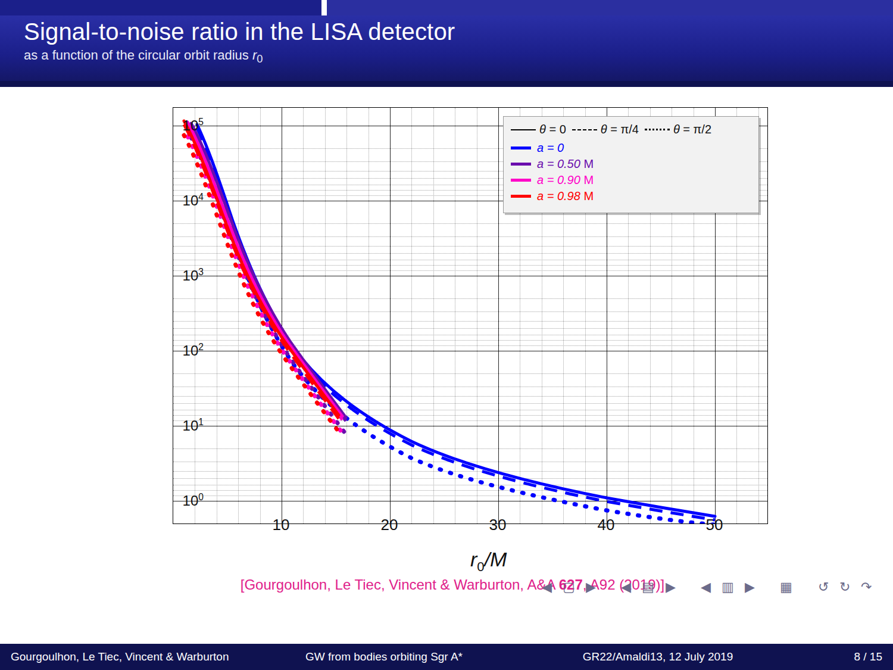Signal-to-noise ratio in the LISA detector
as a function of the circular orbit radius r0
SNR: ρ × ( 1M☉⁄μ ) ( 1d⁄T )1/2
θ = 0 θ = π/4 θ = π/2
a = 0
a = 0.50 M
a = 0.90 M
a = 0.98 M
105
104
103
102
101
100
10
20
30
40
50
r0/M
[Gourgoulhon, Le Tiec, Vincent & Warburton, A&A 627, A92 (2019)]
◀ ▢ ▶ ◀ ▤ ▶ ◀ ▥ ▶ ▦ ↺ ↻ ↷
Gourgoulhon, Le Tiec, Vincent & Warburton
GW from bodies orbiting Sgr A*
GR22/Amaldi13, 12 July 2019
8 / 15